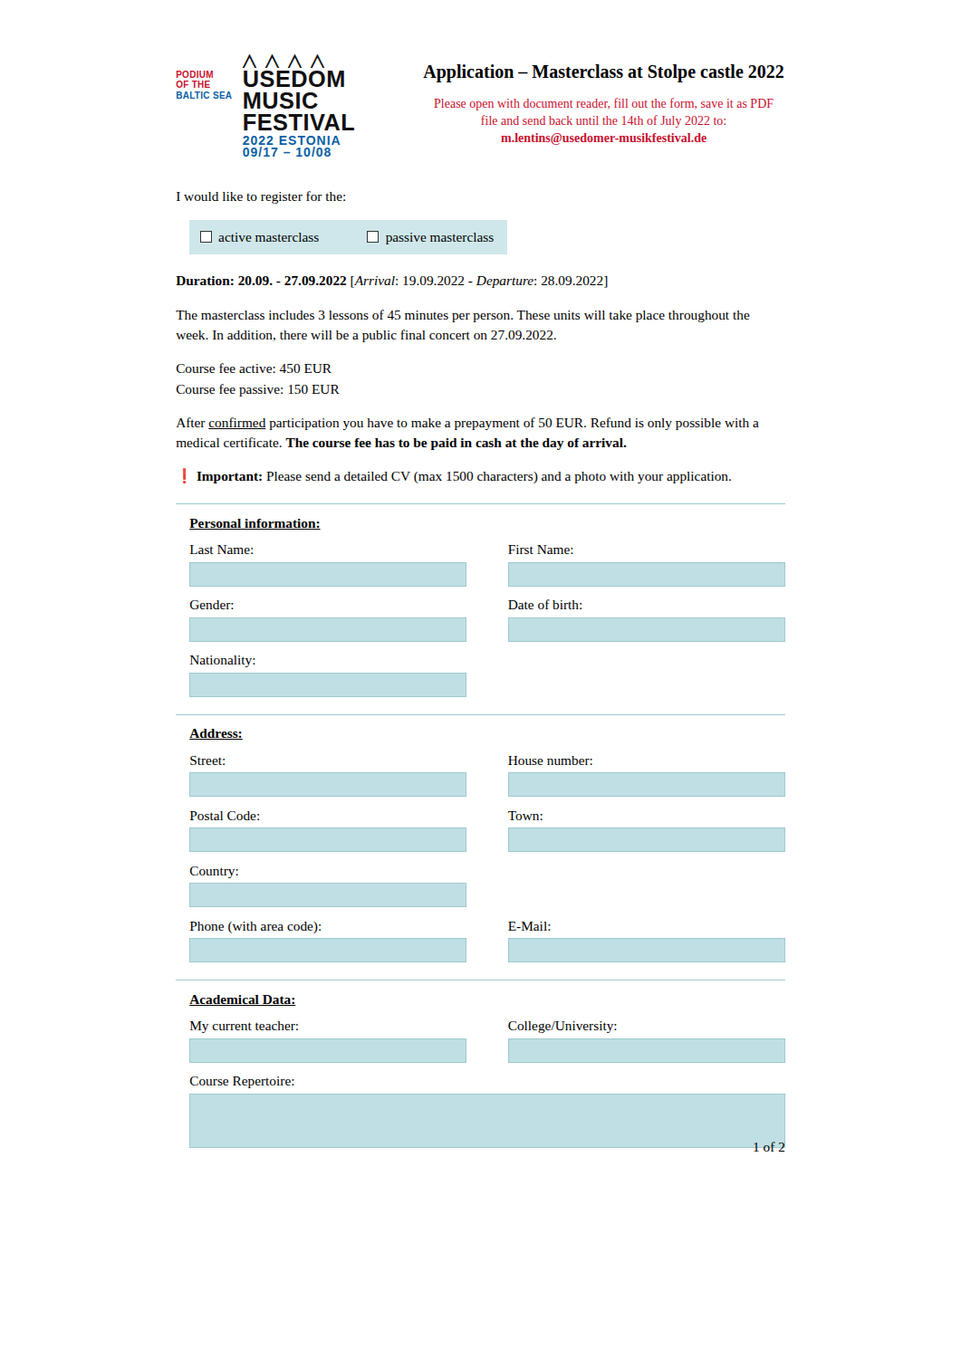△△△△
PODIUM
OF THE
BALTIC SEA
USEDOM
MUSIC
FESTIVAL
2022 ESTONIA
09/17 – 10/08
Application – Masterclass at Stolpe castle 2022
Please open with document reader, fill out the form, save it as PDF
file and send back until the 14th of July 2022 to:
m.lentins@usedomer-musikfestival.de
I would like to register for the:
active masterclass passive masterclass
Duration: 20.09. - 27.09.2022 [Arrival: 19.09.2022 - Departure: 28.09.2022]
The masterclass includes 3 lessons of 45 minutes per person. These units will take place throughout the week. In addition, there will be a public final concert on 27.09.2022.
Course fee active: 450 EUR
Course fee passive: 150 EUR
After confirmed participation you have to make a prepayment of 50 EUR. Refund is only possible with a medical certificate. The course fee has to be paid in cash at the day of arrival.
❗Important: Please send a detailed CV (max 1500 characters) and a photo with your application.
Personal information:
Last Name:
First Name:
Gender:
Date of birth:
Nationality:
Address:
Street:
House number:
Postal Code:
Town:
Country:
Phone (with area code):
E-Mail:
Academical Data:
My current teacher:
College/University:
Course Repertoire:
1 of 2